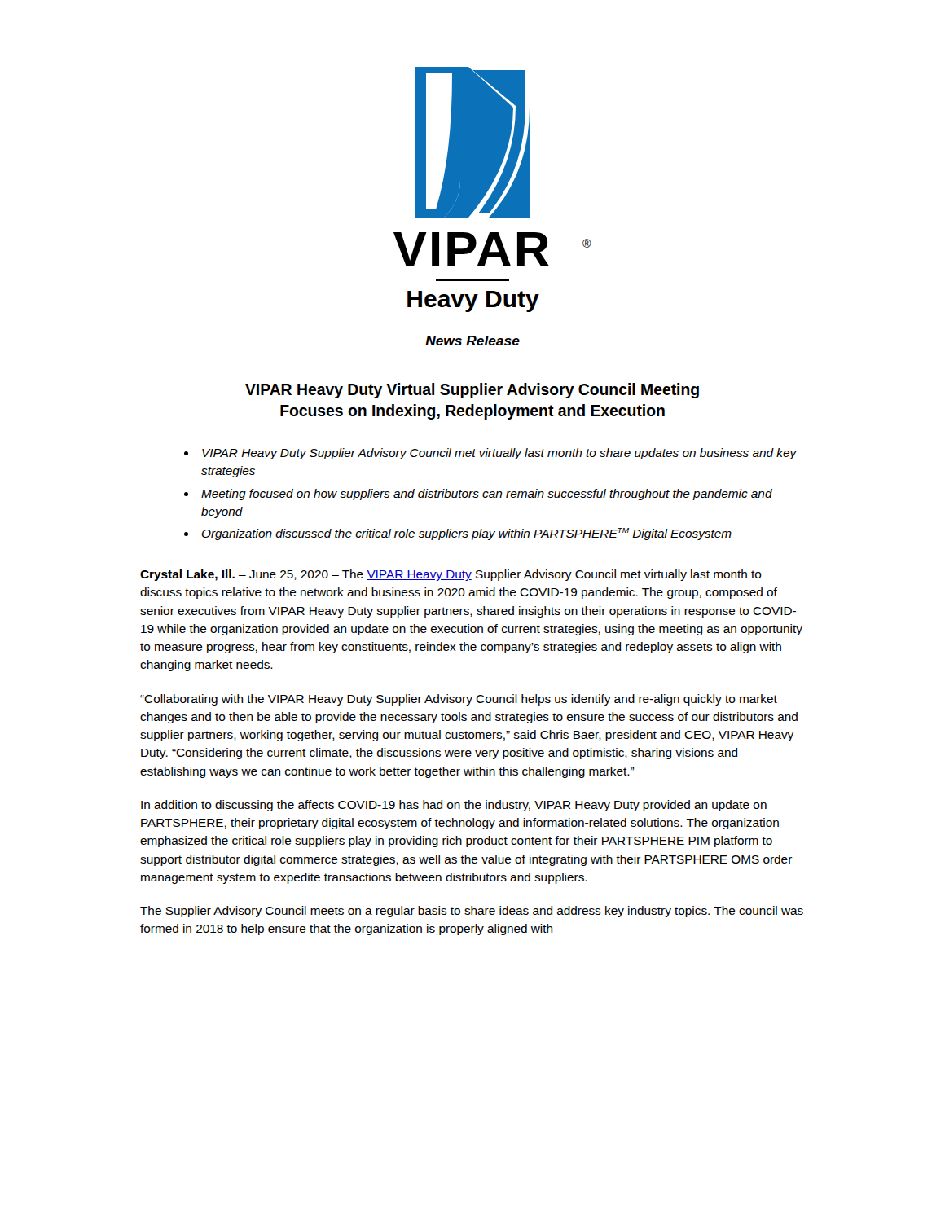VIPAR ® Heavy Duty
News Release
VIPAR Heavy Duty Virtual Supplier Advisory Council Meeting
Focuses on Indexing, Redeployment and Execution
VIPAR Heavy Duty Supplier Advisory Council met virtually last month to share updates on business and key strategies
Meeting focused on how suppliers and distributors can remain successful throughout the pandemic and beyond
Organization discussed the critical role suppliers play within PARTSPHERETM Digital Ecosystem
Crystal Lake, Ill. – June 25, 2020 – The VIPAR Heavy Duty Supplier Advisory Council met virtually last month to discuss topics relative to the network and business in 2020 amid the COVID-19 pandemic. The group, composed of senior executives from VIPAR Heavy Duty supplier partners, shared insights on their operations in response to COVID-19 while the organization provided an update on the execution of current strategies, using the meeting as an opportunity to measure progress, hear from key constituents, reindex the company’s strategies and redeploy assets to align with changing market needs.
“Collaborating with the VIPAR Heavy Duty Supplier Advisory Council helps us identify and re-align quickly to market changes and to then be able to provide the necessary tools and strategies to ensure the success of our distributors and supplier partners, working together, serving our mutual customers,” said Chris Baer, president and CEO, VIPAR Heavy Duty. “Considering the current climate, the discussions were very positive and optimistic, sharing visions and establishing ways we can continue to work better together within this challenging market.”
In addition to discussing the affects COVID-19 has had on the industry, VIPAR Heavy Duty provided an update on PARTSPHERE, their proprietary digital ecosystem of technology and information-related solutions. The organization emphasized the critical role suppliers play in providing rich product content for their PARTSPHERE PIM platform to support distributor digital commerce strategies, as well as the value of integrating with their PARTSPHERE OMS order management system to expedite transactions between distributors and suppliers.
The Supplier Advisory Council meets on a regular basis to share ideas and address key industry topics. The council was formed in 2018 to help ensure that the organization is properly aligned with